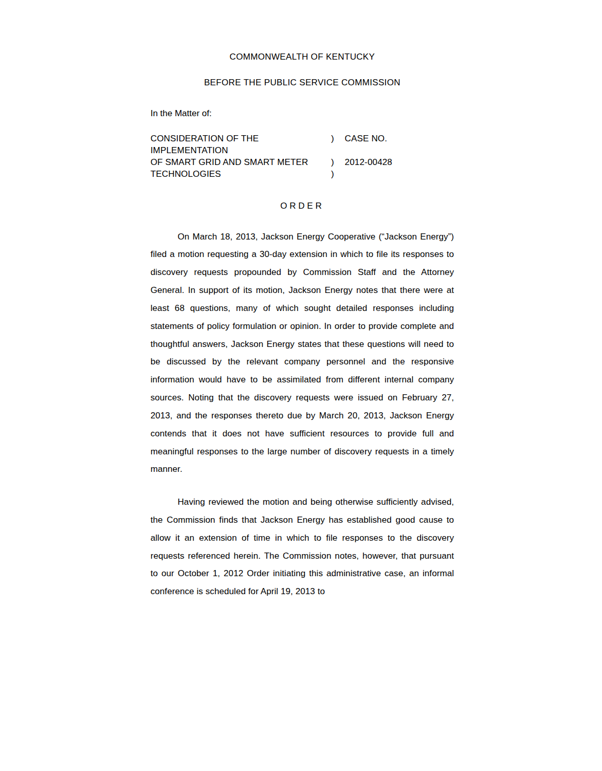COMMONWEALTH OF KENTUCKY
BEFORE THE PUBLIC SERVICE COMMISSION
In the Matter of:
| CONSIDERATION OF THE IMPLEMENTATION | ) | CASE NO. |
| OF SMART GRID AND SMART METER | ) | 2012-00428 |
| TECHNOLOGIES | ) | |
ORDER
On March 18, 2013, Jackson Energy Cooperative (“Jackson Energy”) filed a motion requesting a 30-day extension in which to file its responses to discovery requests propounded by Commission Staff and the Attorney General. In support of its motion, Jackson Energy notes that there were at least 68 questions, many of which sought detailed responses including statements of policy formulation or opinion. In order to provide complete and thoughtful answers, Jackson Energy states that these questions will need to be discussed by the relevant company personnel and the responsive information would have to be assimilated from different internal company sources. Noting that the discovery requests were issued on February 27, 2013, and the responses thereto due by March 20, 2013, Jackson Energy contends that it does not have sufficient resources to provide full and meaningful responses to the large number of discovery requests in a timely manner.
Having reviewed the motion and being otherwise sufficiently advised, the Commission finds that Jackson Energy has established good cause to allow it an extension of time in which to file responses to the discovery requests referenced herein. The Commission notes, however, that pursuant to our October 1, 2012 Order initiating this administrative case, an informal conference is scheduled for April 19, 2013 to